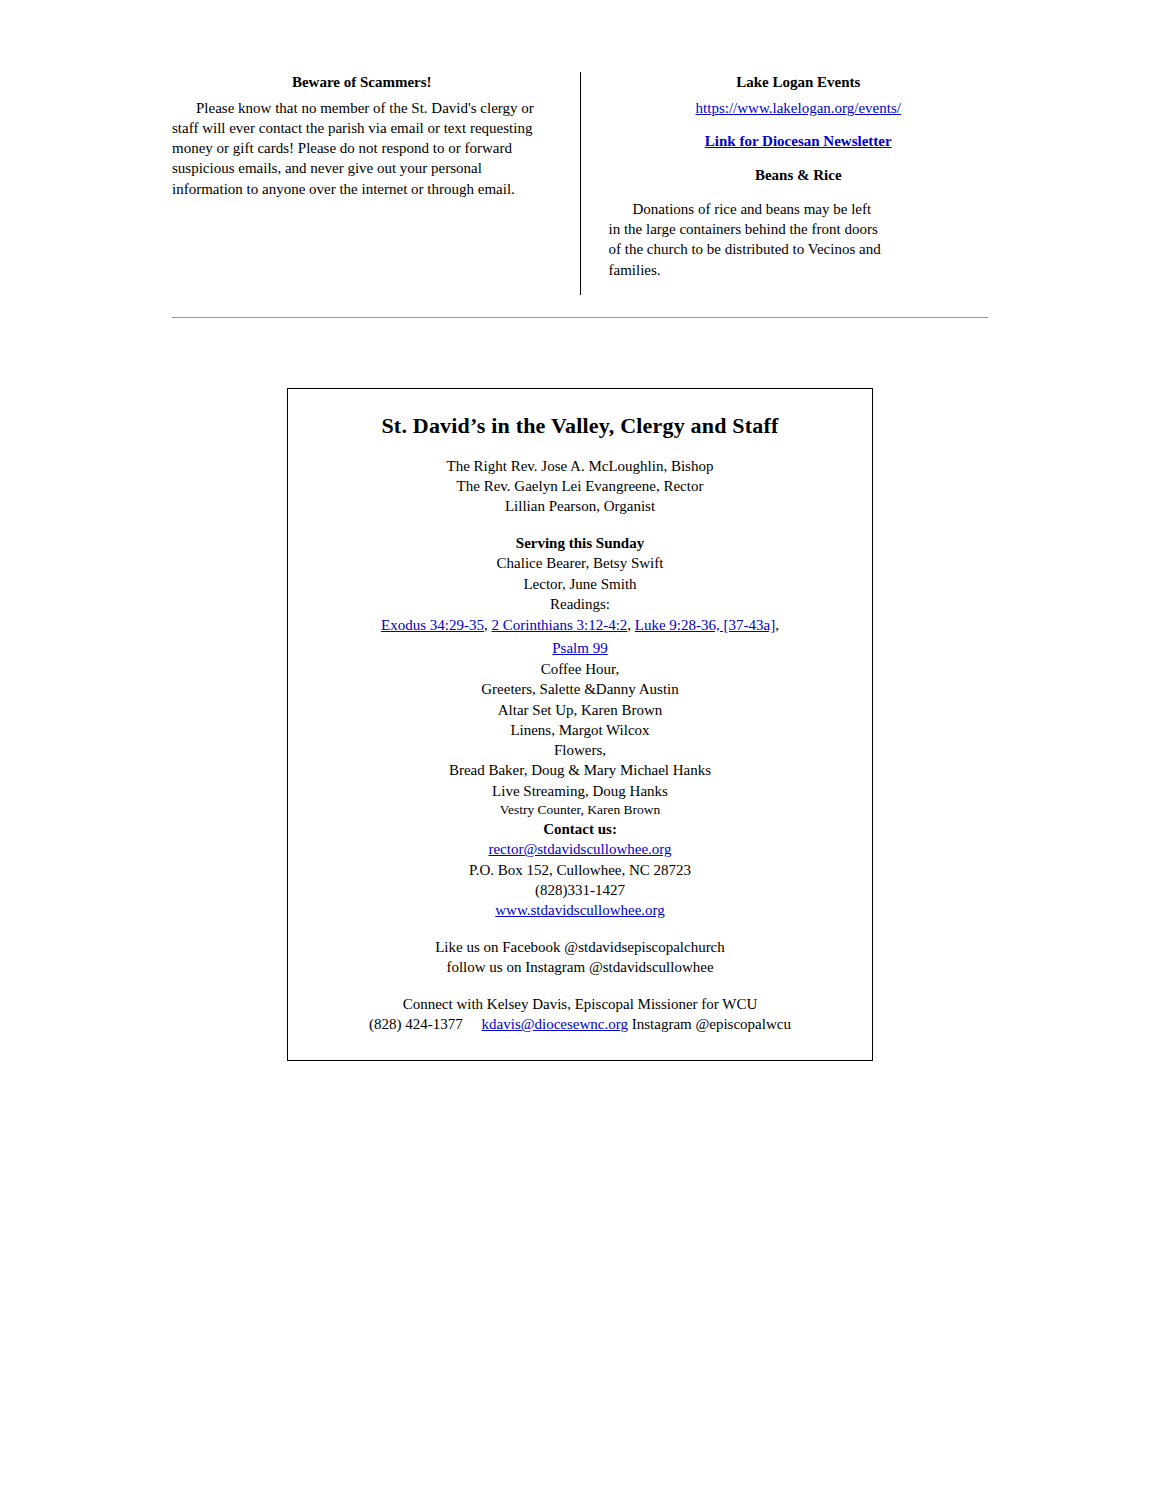Beware of Scammers!
Please know that no member of the St. David's clergy or staff will ever contact the parish via email or text requesting money or gift cards! Please do not respond to or forward suspicious emails, and never give out your personal information to anyone over the internet or through email.
Lake Logan Events
https://www.lakelogan.org/events/
Link for Diocesan Newsletter
Beans & Rice
Donations of rice and beans may be left in the large containers behind the front doors of the church to be distributed to Vecinos and families.
St. David’s in the Valley, Clergy and Staff
The Right Rev. Jose A. McLoughlin, Bishop
The Rev. Gaelyn Lei Evangreene, Rector
Lillian Pearson, Organist
Serving this Sunday
Chalice Bearer, Betsy Swift
Lector, June Smith
Readings:
Exodus 34:29-35, 2 Corinthians 3:12-4:2, Luke 9:28-36, [37-43a],
Psalm 99
Coffee Hour,
Greeters, Salette &Danny Austin
Altar Set Up, Karen Brown
Linens, Margot Wilcox
Flowers,
Bread Baker, Doug & Mary Michael Hanks
Live Streaming, Doug Hanks
Vestry Counter, Karen Brown
Contact us:
rector@stdavidscullowhee.org
P.O. Box 152, Cullowhee, NC 28723
(828)331-1427
www.stdavidscullowhee.org
Like us on Facebook @stdavidsepiscopalchurch
follow us on Instagram @stdavidscullowhee
Connect with Kelsey Davis, Episcopal Missioner for WCU
(828) 424-1377 kdavis@diocesewnc.org Instagram @episcopalwcu